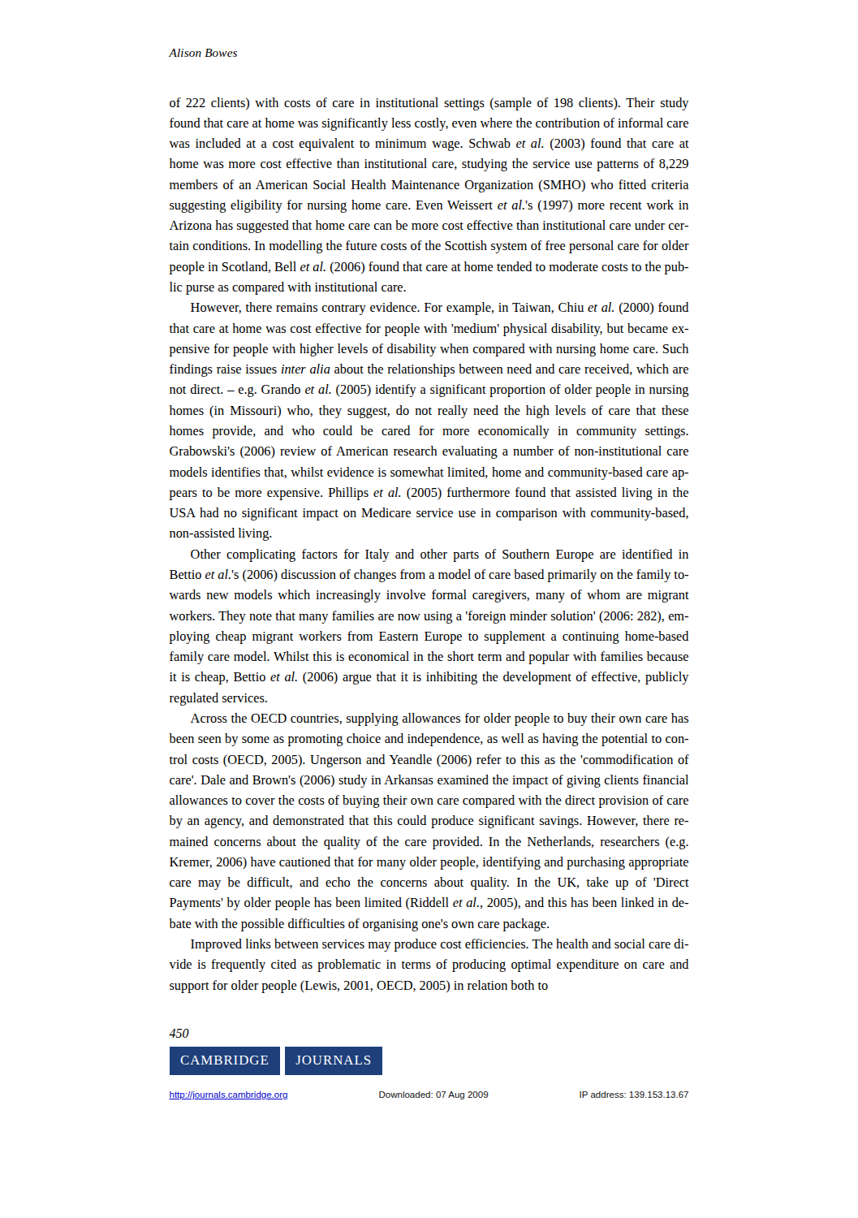Alison Bowes
of 222 clients) with costs of care in institutional settings (sample of 198 clients). Their study found that care at home was significantly less costly, even where the contribution of informal care was included at a cost equivalent to minimum wage. Schwab et al. (2003) found that care at home was more cost effective than institutional care, studying the service use patterns of 8,229 members of an American Social Health Maintenance Organization (SMHO) who fitted criteria suggesting eligibility for nursing home care. Even Weissert et al.'s (1997) more recent work in Arizona has suggested that home care can be more cost effective than institutional care under certain conditions. In modelling the future costs of the Scottish system of free personal care for older people in Scotland, Bell et al. (2006) found that care at home tended to moderate costs to the public purse as compared with institutional care.
However, there remains contrary evidence. For example, in Taiwan, Chiu et al. (2000) found that care at home was cost effective for people with 'medium' physical disability, but became expensive for people with higher levels of disability when compared with nursing home care. Such findings raise issues inter alia about the relationships between need and care received, which are not direct. – e.g. Grando et al. (2005) identify a significant proportion of older people in nursing homes (in Missouri) who, they suggest, do not really need the high levels of care that these homes provide, and who could be cared for more economically in community settings. Grabowski's (2006) review of American research evaluating a number of non-institutional care models identifies that, whilst evidence is somewhat limited, home and community-based care appears to be more expensive. Phillips et al. (2005) furthermore found that assisted living in the USA had no significant impact on Medicare service use in comparison with community-based, non-assisted living.
Other complicating factors for Italy and other parts of Southern Europe are identified in Bettio et al.'s (2006) discussion of changes from a model of care based primarily on the family towards new models which increasingly involve formal caregivers, many of whom are migrant workers. They note that many families are now using a 'foreign minder solution' (2006: 282), employing cheap migrant workers from Eastern Europe to supplement a continuing home-based family care model. Whilst this is economical in the short term and popular with families because it is cheap, Bettio et al. (2006) argue that it is inhibiting the development of effective, publicly regulated services.
Across the OECD countries, supplying allowances for older people to buy their own care has been seen by some as promoting choice and independence, as well as having the potential to control costs (OECD, 2005). Ungerson and Yeandle (2006) refer to this as the 'commodification of care'. Dale and Brown's (2006) study in Arkansas examined the impact of giving clients financial allowances to cover the costs of buying their own care compared with the direct provision of care by an agency, and demonstrated that this could produce significant savings. However, there remained concerns about the quality of the care provided. In the Netherlands, researchers (e.g. Kremer, 2006) have cautioned that for many older people, identifying and purchasing appropriate care may be difficult, and echo the concerns about quality. In the UK, take up of 'Direct Payments' by older people has been limited (Riddell et al., 2005), and this has been linked in debate with the possible difficulties of organising one's own care package.
Improved links between services may produce cost efficiencies. The health and social care divide is frequently cited as problematic in terms of producing optimal expenditure on care and support for older people (Lewis, 2001, OECD, 2005) in relation both to
450
CAMBRIDGE
JOURNALS
http://journals.cambridge.org Downloaded: 07 Aug 2009 IP address: 139.153.13.67